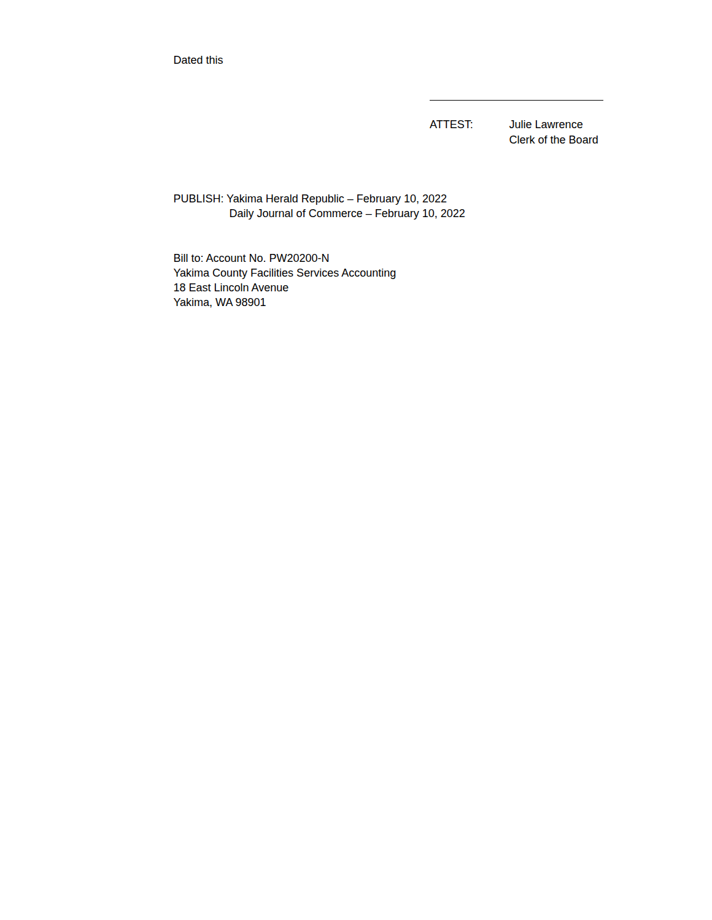Dated this
ATTEST:
Julie Lawrence
Clerk of the Board
PUBLISH: Yakima Herald Republic – February 10, 2022
Daily Journal of Commerce – February 10, 2022
Bill to: Account No. PW20200-N
Yakima County Facilities Services Accounting
18 East Lincoln Avenue
Yakima, WA 98901